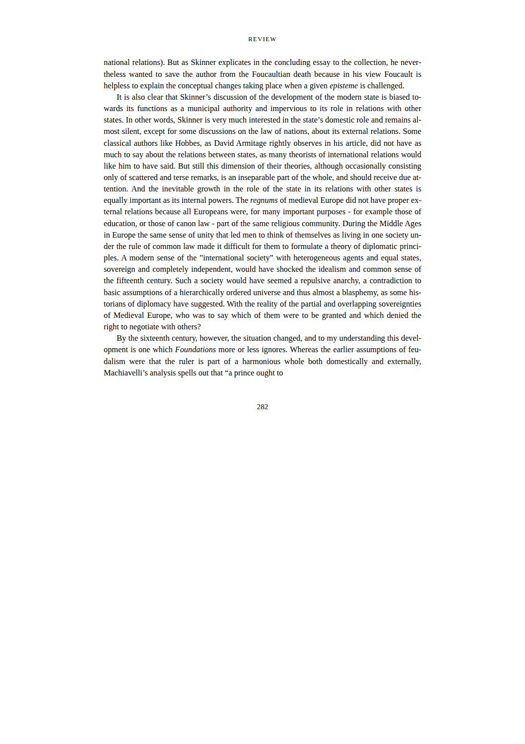Review
national relations). But as Skinner explicates in the concluding essay to the collection, he nevertheless wanted to save the author from the Foucaultian death because in his view Foucault is helpless to explain the conceptual changes taking place when a given episteme is challenged.
It is also clear that Skinner’s discussion of the development of the modern state is biased towards its functions as a municipal authority and impervious to its role in relations with other states. In other words, Skinner is very much interested in the state’s domestic role and remains almost silent, except for some discussions on the law of nations, about its external relations. Some classical authors like Hobbes, as David Armitage rightly observes in his article, did not have as much to say about the relations between states, as many theorists of international relations would like him to have said. But still this dimension of their theories, although occasionally consisting only of scattered and terse remarks, is an inseparable part of the whole, and should receive due attention. And the inevitable growth in the role of the state in its relations with other states is equally important as its internal powers. The regnums of medieval Europe did not have proper external relations because all Europeans were, for many important purposes - for example those of education, or those of canon law - part of the same religious community. During the Middle Ages in Europe the same sense of unity that led men to think of themselves as living in one society under the rule of common law made it difficult for them to formulate a theory of diplomatic principles. A modern sense of the ”international society” with heterogeneous agents and equal states, sovereign and completely independent, would have shocked the idealism and common sense of the fifteenth century. Such a society would have seemed a repulsive anarchy, a contradiction to basic assumptions of a hierarchically ordered universe and thus almost a blasphemy, as some historians of diplomacy have suggested. With the reality of the partial and overlapping sovereignties of Medieval Europe, who was to say which of them were to be granted and which denied the right to negotiate with others?
By the sixteenth century, however, the situation changed, and to my understanding this development is one which Foundations more or less ignores. Whereas the earlier assumptions of feudalism were that the ruler is part of a harmonious whole both domestically and externally, Machiavelli’s analysis spells out that “a prince ought to
282